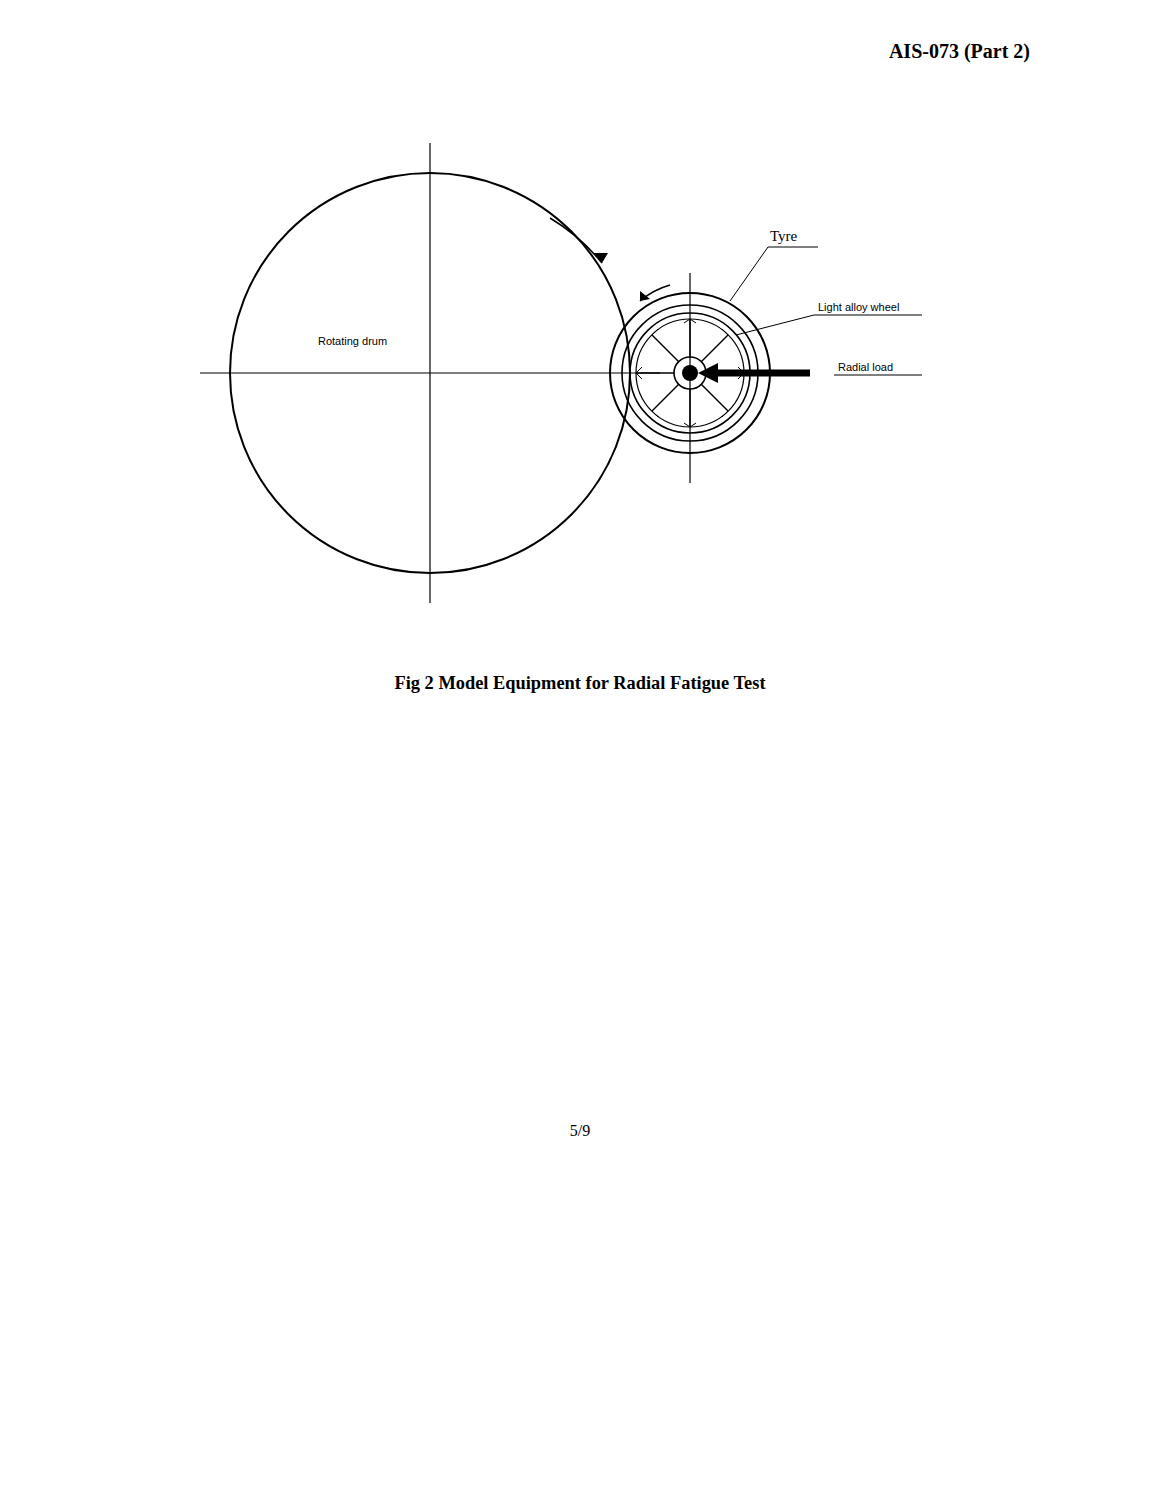AIS-073 (Part 2)
Rotating drum Tyre Light alloy wheel Radial load
Fig 2 Model Equipment for Radial Fatigue Test
5/9